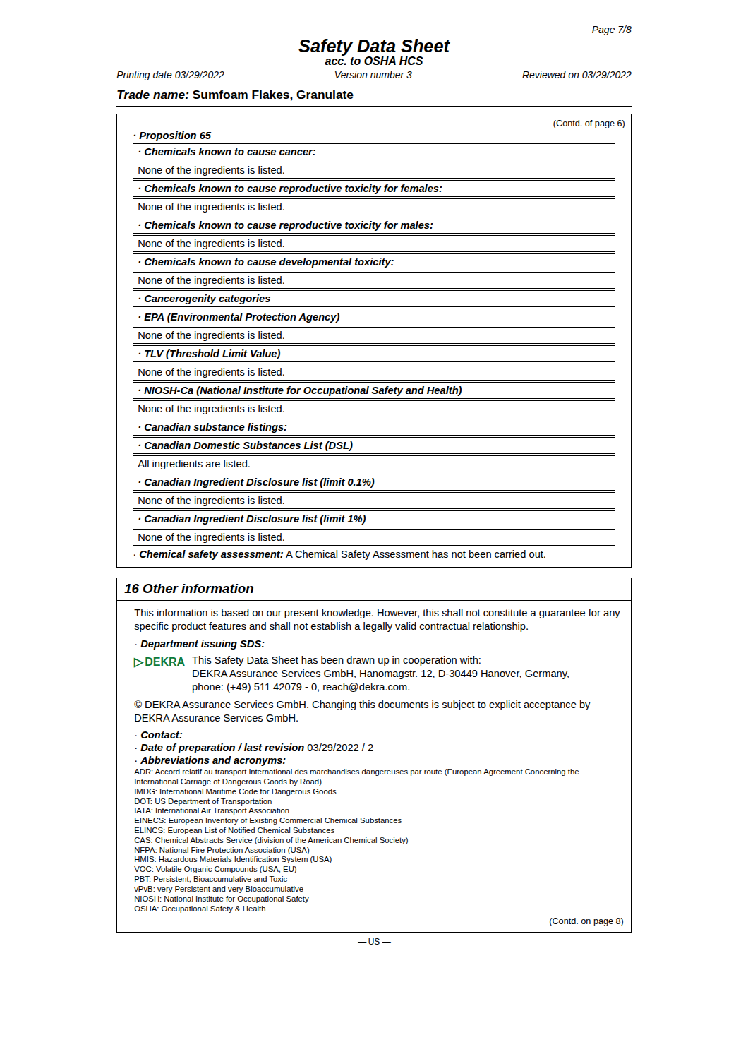Page 7/8
Safety Data Sheet
acc. to OSHA HCS
Printing date 03/29/2022 Version number 3 Reviewed on 03/29/2022
Trade name: Sumfoam Flakes, Granulate
(Contd. of page 6)
Proposition 65
| Chemicals known to cause cancer: |
| None of the ingredients is listed. |
| Chemicals known to cause reproductive toxicity for females: |
| None of the ingredients is listed. |
| Chemicals known to cause reproductive toxicity for males: |
| None of the ingredients is listed. |
| Chemicals known to cause developmental toxicity: |
| None of the ingredients is listed. |
| Cancerogenity categories |
| EPA (Environmental Protection Agency) |
| None of the ingredients is listed. |
| TLV (Threshold Limit Value) |
| None of the ingredients is listed. |
| NIOSH-Ca (National Institute for Occupational Safety and Health) |
| None of the ingredients is listed. |
| Canadian substance listings: |
| Canadian Domestic Substances List (DSL) |
| All ingredients are listed. |
| Canadian Ingredient Disclosure list (limit 0.1%) |
| None of the ingredients is listed. |
| Canadian Ingredient Disclosure list (limit 1%) |
| None of the ingredients is listed. |
Chemical safety assessment: A Chemical Safety Assessment has not been carried out.
16 Other information
This information is based on our present knowledge. However, this shall not constitute a guarantee for any specific product features and shall not establish a legally valid contractual relationship.
Department issuing SDS:
▷DEKRA
This Safety Data Sheet has been drawn up in cooperation with:
DEKRA Assurance Services GmbH, Hanomagstr. 12, D-30449 Hanover, Germany,
phone: (+49) 511 42079 - 0, reach@dekra.com.
© DEKRA Assurance Services GmbH. Changing this documents is subject to explicit acceptance by DEKRA Assurance Services GmbH.
Contact:
Date of preparation / last revision 03/29/2022 / 2
Abbreviations and acronyms:
ADR: Accord relatif au transport international des marchandises dangereuses par route (European Agreement Concerning the International Carriage of Dangerous Goods by Road)
IMDG: International Maritime Code for Dangerous Goods
DOT: US Department of Transportation
IATA: International Air Transport Association
EINECS: European Inventory of Existing Commercial Chemical Substances
ELINCS: European List of Notified Chemical Substances
CAS: Chemical Abstracts Service (division of the American Chemical Society)
NFPA: National Fire Protection Association (USA)
HMIS: Hazardous Materials Identification System (USA)
VOC: Volatile Organic Compounds (USA, EU)
PBT: Persistent, Bioaccumulative and Toxic
vPvB: very Persistent and very Bioaccumulative
NIOSH: National Institute for Occupational Safety
OSHA: Occupational Safety & Health
(Contd. on page 8)
— US —